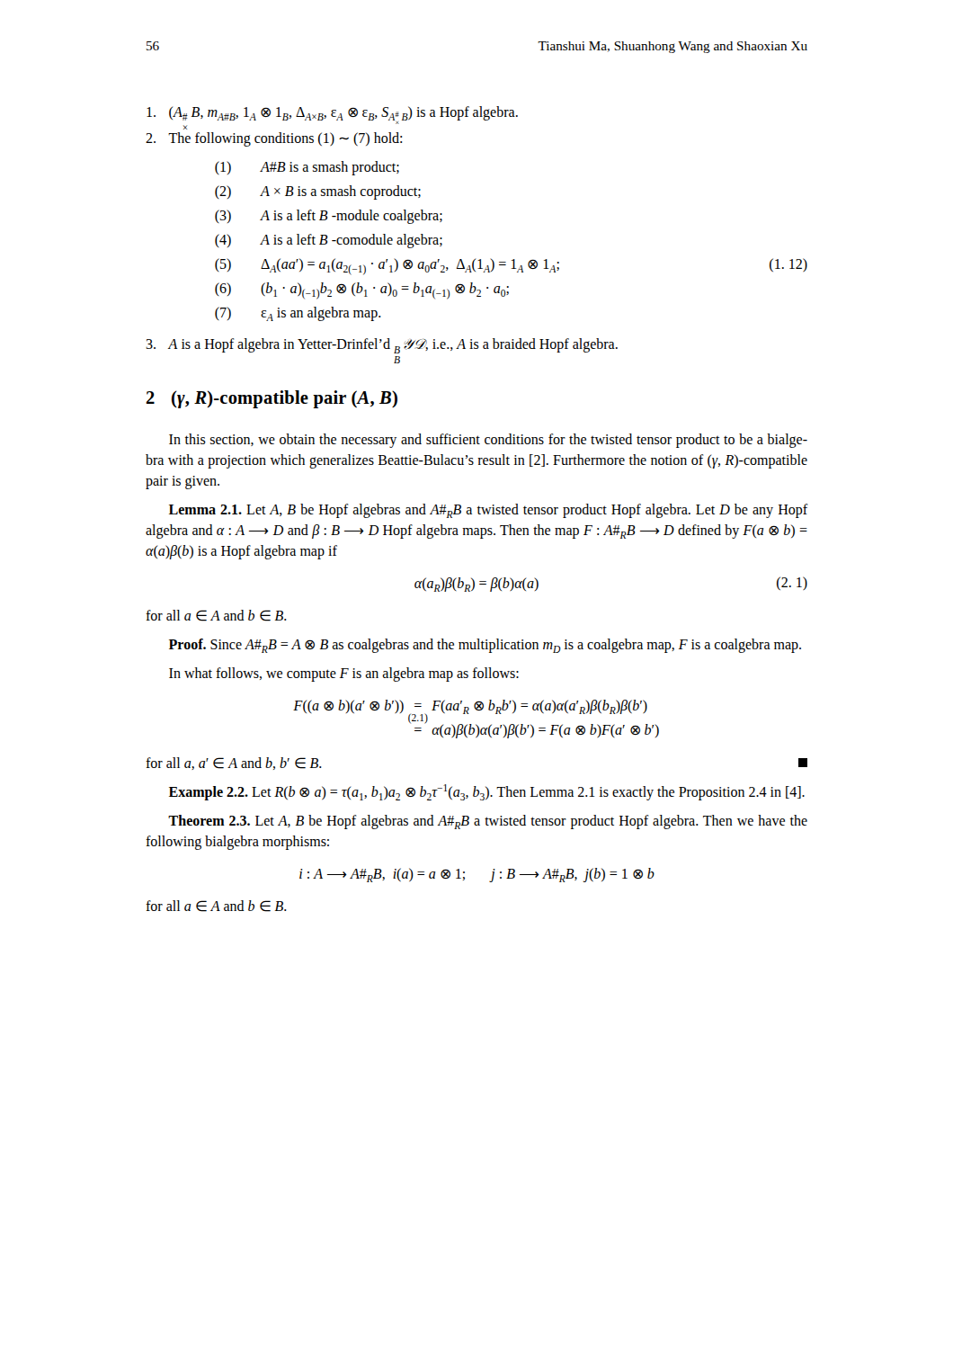56 Tianshui Ma, Shuanhong Wang and Shaoxian Xu
1. (A#×B, mA#B, 1A ⊗ 1B, ΔA×B, εA ⊗ εB, SA#×B) is a Hopf algebra.
2. The following conditions (1) ∼ (7) hold:
| (1) | A # B is a smash product; | |
| (2) | A × B is a smash coproduct; | |
| (3) | A is a left B -module coalgebra; | |
| (4) | A is a left B -comodule algebra; | |
| (5) | Δ A ( aa ′) = a 1 ( a 2(−1) · a ′ 1 ) ⊗ a 0 a ′ 2 , Δ A (1 A ) = 1 A ⊗ 1 A ; | (1. 12) |
| (6) | ( b 1 · a ) (−1) b 2 ⊗ ( b 1 · a ) 0 = b 1 a (−1) ⊗ b 2 · a 0 ; | |
| (7) | ε A is an algebra map. | |
3. A is a Hopf algebra in Yetter-Drinfel’d BB 𝒴𝒟, i.e., A is a braided Hopf algebra.
2(γ, R)-compatible pair (A, B)
In this section, we obtain the necessary and sufficient conditions for the twisted tensor product to be a bialgebra with a projection which generalizes Beattie-Bulacu’s result in [2]. Furthermore the notion of (γ, R)-compatible pair is given.
Lemma 2.1. Let A, B be Hopf algebras and A#RB a twisted tensor product Hopf algebra. Let D be any Hopf algebra and α : A ⟶ D and β : B ⟶ D Hopf algebra maps. Then the map F : A#RB ⟶ D defined by F(a ⊗ b) = α(a)β(b) is a Hopf algebra map if
α(aR)β(bR) = β(b)α(a) (2. 1)
for all a ∈ A and b ∈ B.
Proof. Since A#RB = A ⊗ B as coalgebras and the multiplication mD is a coalgebra map, F is a coalgebra map.
In what follows, we compute F is an algebra map as follows:
| F (( a ⊗ b )( a ′ ⊗ b ′)) | = | F ( aa ′ R ⊗ b R b ′) = α ( a ) α ( a ′ R ) β ( b R ) β ( b ′) |
| | (2.1) = | α ( a ) β ( b ) α ( a ′) β ( b ′) = F ( a ⊗ b ) F ( a ′ ⊗ b ′) |
for all a, a′ ∈ A and b, b′ ∈ B.
Example 2.2. Let R(b ⊗ a) = τ(a1, b1)a2 ⊗ b2τ−1(a3, b3). Then Lemma 2.1 is exactly the Proposition 2.4 in [4].
Theorem 2.3. Let A, B be Hopf algebras and A#RB a twisted tensor product Hopf algebra. Then we have the following bialgebra morphisms:
i : A ⟶ A#RB, i(a) = a ⊗ 1; j : B ⟶ A#RB, j(b) = 1 ⊗ b
for all a ∈ A and b ∈ B.